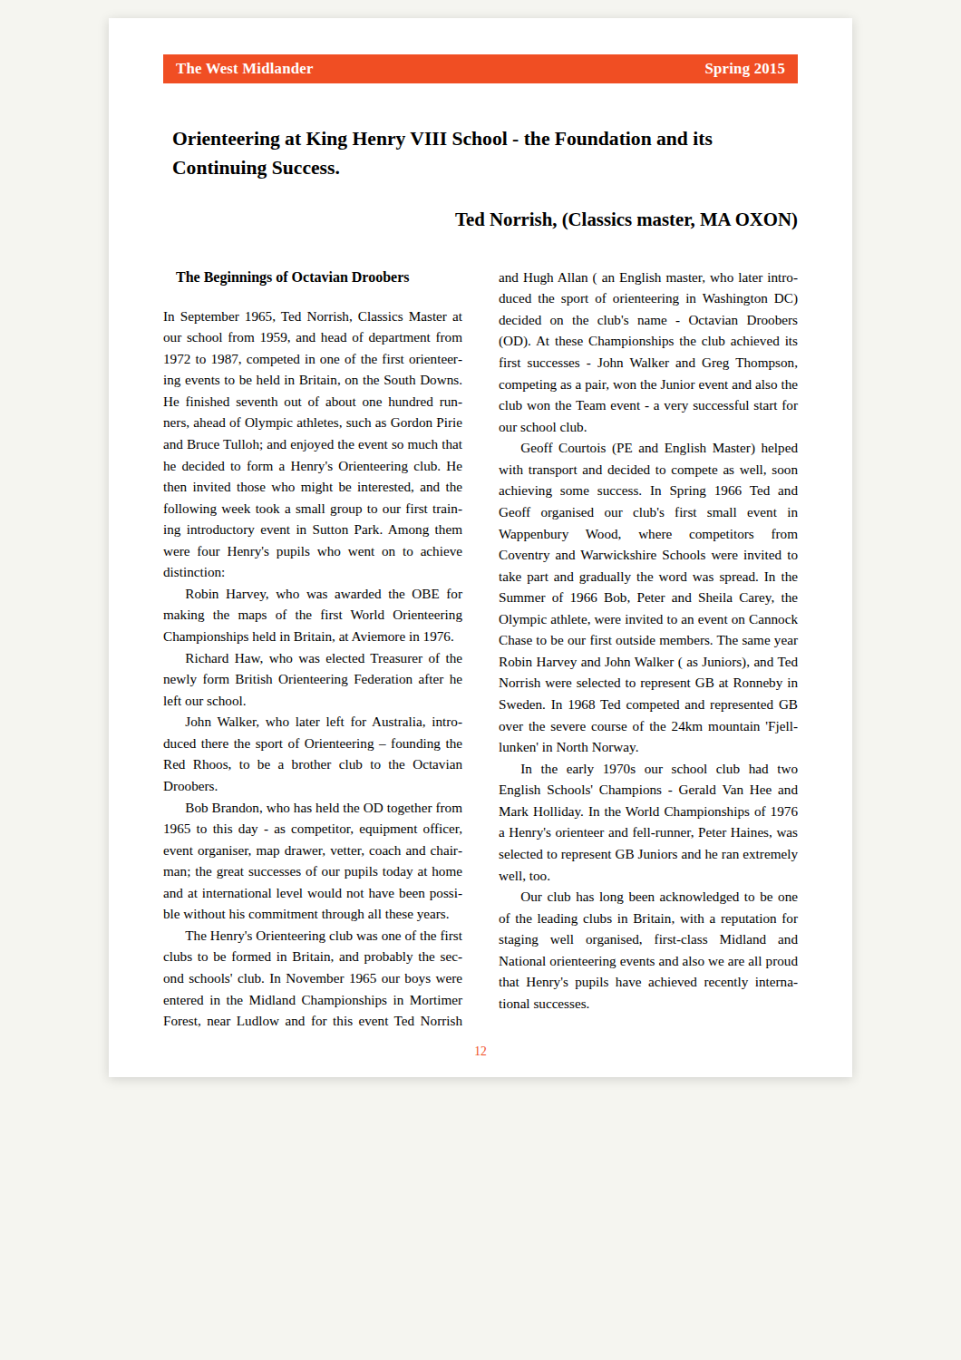The West Midlander Spring 2015
Orienteering at King Henry VIII School - the Foundation and its Continuing Success.
Ted Norrish, (Classics master, MA OXON)
The Beginnings of Octavian Droobers
In September 1965, Ted Norrish, Classics Master at our school from 1959, and head of department from 1972 to 1987, competed in one of the first orienteering events to be held in Britain, on the South Downs. He finished seventh out of about one hundred runners, ahead of Olympic athletes, such as Gordon Pirie and Bruce Tulloh; and enjoyed the event so much that he decided to form a Henry's Orienteering club. He then invited those who might be interested, and the following week took a small group to our first training introductory event in Sutton Park. Among them were four Henry's pupils who went on to achieve distinction:
Robin Harvey, who was awarded the OBE for making the maps of the first World Orienteering Championships held in Britain, at Aviemore in 1976.
Richard Haw, who was elected Treasurer of the newly form British Orienteering Federation after he left our school.
John Walker, who later left for Australia, introduced there the sport of Orienteering – founding the Red Rhoos, to be a brother club to the Octavian Droobers.
Bob Brandon, who has held the OD together from 1965 to this day - as competitor, equipment officer, event organiser, map drawer, vetter, coach and chairman; the great successes of our pupils today at home and at international level would not have been possible without his commitment through all these years.
The Henry's Orienteering club was one of the first clubs to be formed in Britain, and probably the second schools' club. In November 1965 our boys were entered in the Midland Championships in Mortimer Forest, near Ludlow and for this event Ted Norrish and Hugh Allan ( an English master, who later introduced the sport of orienteering in Washington DC) decided on the club's name - Octavian Droobers (OD). At these Championships the club achieved its first successes - John Walker and Greg Thompson, competing as a pair, won the Junior event and also the club won the Team event - a very successful start for our school club.
Geoff Courtois (PE and English Master) helped with transport and decided to compete as well, soon achieving some success. In Spring 1966 Ted and Geoff organised our club's first small event in Wappenbury Wood, where competitors from Coventry and Warwickshire Schools were invited to take part and gradually the word was spread. In the Summer of 1966 Bob, Peter and Sheila Carey, the Olympic athlete, were invited to an event on Cannock Chase to be our first outside members. The same year Robin Harvey and John Walker ( as Juniors), and Ted Norrish were selected to represent GB at Ronneby in Sweden. In 1968 Ted competed and represented GB over the severe course of the 24km mountain 'Fjell-lunken' in North Norway.
In the early 1970s our school club had two English Schools' Champions - Gerald Van Hee and Mark Holliday. In the World Championships of 1976 a Henry's orienteer and fell-runner, Peter Haines, was selected to represent GB Juniors and he ran extremely well, too.
Our club has long been acknowledged to be one of the leading clubs in Britain, with a reputation for staging well organised, first-class Midland and National orienteering events and also we are all proud that Henry's pupils have achieved recently international successes.
12